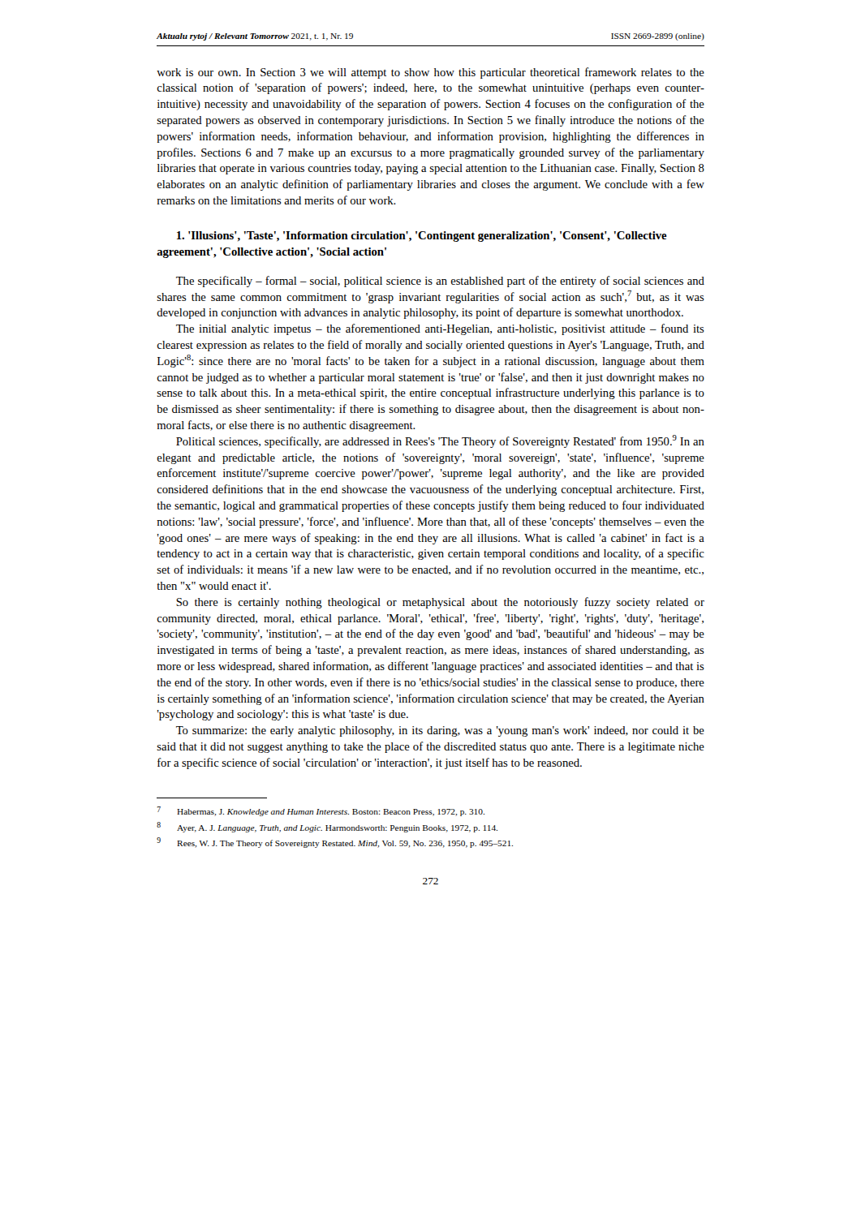Aktualu rytoj / Relevant Tomorrow 2021, t. 1, Nr. 19
ISSN 2669-2899 (online)
work is our own. In Section 3 we will attempt to show how this particular theoretical framework relates to the classical notion of 'separation of powers'; indeed, here, to the somewhat unintuitive (perhaps even counter-intuitive) necessity and unavoidability of the separation of powers. Section 4 focuses on the configuration of the separated powers as observed in contemporary jurisdictions. In Section 5 we finally introduce the notions of the powers' information needs, information behaviour, and information provision, highlighting the differences in profiles. Sections 6 and 7 make up an excursus to a more pragmatically grounded survey of the parliamentary libraries that operate in various countries today, paying a special attention to the Lithuanian case. Finally, Section 8 elaborates on an analytic definition of parliamentary libraries and closes the argument. We conclude with a few remarks on the limitations and merits of our work.
1. 'Illusions', 'Taste', 'Information circulation', 'Contingent generalization', 'Consent', 'Collective agreement', 'Collective action', 'Social action'
The specifically – formal – social, political science is an established part of the entirety of social sciences and shares the same common commitment to 'grasp invariant regularities of social action as such',7 but, as it was developed in conjunction with advances in analytic philosophy, its point of departure is somewhat unorthodox.
The initial analytic impetus – the aforementioned anti-Hegelian, anti-holistic, positivist attitude – found its clearest expression as relates to the field of morally and socially oriented questions in Ayer's 'Language, Truth, and Logic'8: since there are no 'moral facts' to be taken for a subject in a rational discussion, language about them cannot be judged as to whether a particular moral statement is 'true' or 'false', and then it just downright makes no sense to talk about this. In a meta-ethical spirit, the entire conceptual infrastructure underlying this parlance is to be dismissed as sheer sentimentality: if there is something to disagree about, then the disagreement is about non-moral facts, or else there is no authentic disagreement.
Political sciences, specifically, are addressed in Rees's 'The Theory of Sovereignty Restated' from 1950.9 In an elegant and predictable article, the notions of 'sovereignty', 'moral sovereign', 'state', 'influence', 'supreme enforcement institute'/'supreme coercive power'/'power', 'supreme legal authority', and the like are provided considered definitions that in the end showcase the vacuousness of the underlying conceptual architecture. First, the semantic, logical and grammatical properties of these concepts justify them being reduced to four individuated notions: 'law', 'social pressure', 'force', and 'influence'. More than that, all of these 'concepts' themselves – even the 'good ones' – are mere ways of speaking: in the end they are all illusions. What is called 'a cabinet' in fact is a tendency to act in a certain way that is characteristic, given certain temporal conditions and locality, of a specific set of individuals: it means 'if a new law were to be enacted, and if no revolution occurred in the meantime, etc., then "x" would enact it'.
So there is certainly nothing theological or metaphysical about the notoriously fuzzy society related or community directed, moral, ethical parlance. 'Moral', 'ethical', 'free', 'liberty', 'right', 'rights', 'duty', 'heritage', 'society', 'community', 'institution', – at the end of the day even 'good' and 'bad', 'beautiful' and 'hideous' – may be investigated in terms of being a 'taste', a prevalent reaction, as mere ideas, instances of shared understanding, as more or less widespread, shared information, as different 'language practices' and associated identities – and that is the end of the story. In other words, even if there is no 'ethics/social studies' in the classical sense to produce, there is certainly something of an 'information science', 'information circulation science' that may be created, the Ayerian 'psychology and sociology': this is what 'taste' is due.
To summarize: the early analytic philosophy, in its daring, was a 'young man's work' indeed, nor could it be said that it did not suggest anything to take the place of the discredited status quo ante. There is a legitimate niche for a specific science of social 'circulation' or 'interaction', it just itself has to be reasoned.
7 Habermas, J. Knowledge and Human Interests. Boston: Beacon Press, 1972, p. 310.
8 Ayer, A. J. Language, Truth, and Logic. Harmondsworth: Penguin Books, 1972, p. 114.
9 Rees, W. J. The Theory of Sovereignty Restated. Mind, Vol. 59, No. 236, 1950, p. 495–521.
272